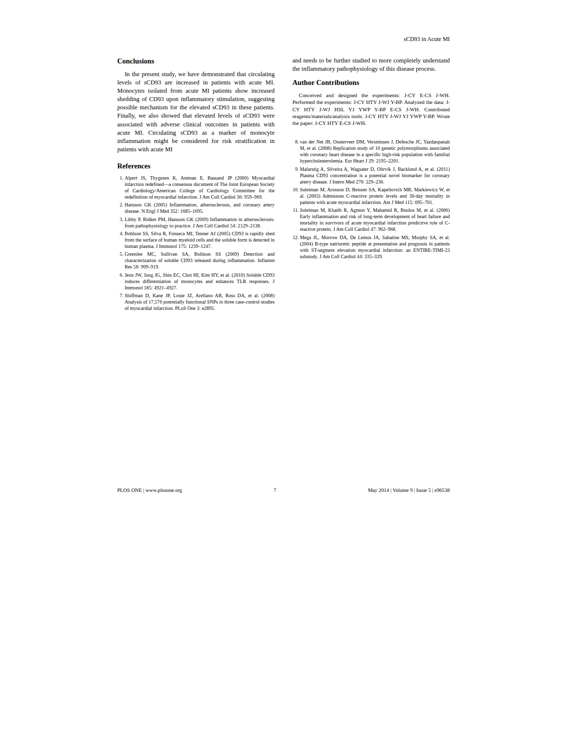sCD93 in Acute MI
Conclusions
In the present study, we have demonstrated that circulating levels of sCD93 are increased in patients with acute MI. Monocytes isolated from acute MI patients show increased shedding of CD93 upon inflammatory stimulation, suggesting possible mechanism for the elevated sCD93 in these patients. Finally, we also showed that elevated levels of sCD93 were associated with adverse clinical outcomes in patients with acute MI. Circulating sCD93 as a marker of monocyte inflammation might be considered for risk stratification in patients with acute MI
References
Alpert JS, Thygesen K, Antman E, Bassand JP (2000) Myocardial infarction redefined—a consensus document of The Joint European Society of Cardiology/American College of Cardiology Committee for the redefinition of myocardial infarction. J Am Coll Cardiol 36: 959–969.
Hansson GK (2005) Inflammation, atherosclerosis, and coronary artery disease. N Engl J Med 352: 1685–1695.
Libby P, Ridker PM, Hansson GK (2009) Inflammation in atherosclerosis: from pathophysiology to practice. J Am Coll Cardiol 54: 2129–2138.
Bohlson SS, Silva R, Fonseca MI, Tenner AJ (2005) CD93 is rapidly shed from the surface of human myeloid cells and the soluble form is detected in human plasma. J Immunol 175: 1239–1247.
Greenlee MC, Sullivan SA, Bohlson SS (2009) Detection and characterization of soluble CD93 released during inflammation. Inflamm Res 58: 909–919.
Jeon JW, Jung JG, Shin EC, Choi HI, Kim HY, et al. (2010) Soluble CD93 induces differentiation of monocytes and enhances TLR responses. J Immunol 185: 4921–4927.
Shiffman D, Kane JP, Louie JZ, Arellano AR, Ross DA, et al. (2008) Analysis of 17,576 potentially functional SNPs in three case-control studies of myocardial infarction. PLoS One 3: e2895.
and needs to be further studied to more completely understand the inflammatory pathophysiology of this disease process.
Author Contributions
Conceived and designed the experiments: J-CY E-CS J-WH. Performed the experiments: J-CY HTY J-WJ Y-BP. Analyzed the data: J-CY HTY J-WJ HSL YJ YWP Y-BP E-CS J-WH. Contributed reagents/materials/analysis tools: J-CY HTY J-WJ YJ YWP Y-BP. Wrote the paper: J-CY HTY E-CS J-WH.
van der Net JB, Oosterveer DM, Versmissen J, Defesche JC, Yazdanpanah M, et al. (2008) Replication study of 10 genetic polymorphisms associated with coronary heart disease in a specific high-risk population with familial hypercholesterolemia. Eur Heart J 29: 2195–2201.
Malarstig A, Silveira A, Wagsater D, Ohrvik J, Backlund A, et al. (2011) Plasma CD93 concentration is a potential novel biomarker for coronary artery disease. J Intern Med 270: 229–236.
Suleiman M, Aronson D, Reisner SA, Kapeliovich MR, Markiewicz W, et al. (2003) Admission C-reactive protein levels and 30-day mortality in patients with acute myocardial infarction. Am J Med 115: 695–701.
Suleiman M, Khatib R, Agmon Y, Mahamid R, Boulos M, et al. (2006) Early inflammation and risk of long-term development of heart failure and mortality in survivors of acute myocardial infarction predictive role of C-reactive protein. J Am Coll Cardiol 47: 962–968.
Mega JL, Morrow DA, De Lemos JA, Sabatine MS, Murphy SA, et al. (2004) B-type natriuretic peptide at presentation and prognosis in patients with ST-segment elevation myocardial infarction: an ENTIRE-TIMI-23 substudy. J Am Coll Cardiol 44: 335–339.
PLOS ONE | www.plosone.org
7
May 2014 | Volume 9 | Issue 5 | e96538